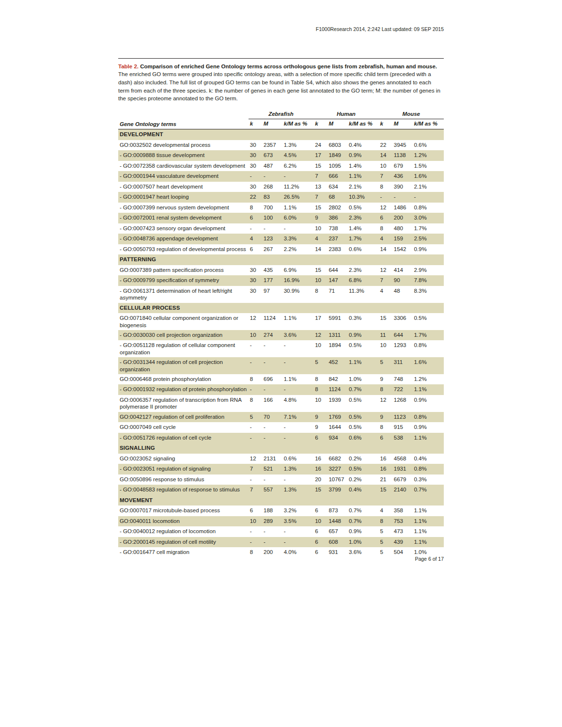F1000Research 2014, 2:242 Last updated: 09 SEP 2015
Table 2. Comparison of enriched Gene Ontology terms across orthologous gene lists from zebrafish, human and mouse. The enriched GO terms were grouped into specific ontology areas, with a selection of more specific child term (preceded with a dash) also included. The full list of grouped GO terms can be found in Table S4, which also shows the genes annotated to each term from each of the three species. k: the number of genes in each gene list annotated to the GO term; M: the number of genes in the species proteome annotated to the GO term.
| Gene Ontology terms | Zebrafish | Human | Mouse |
| --- | --- | --- | --- |
| k | M | k/M as % | k | M | k/M as % | k | M | k/M as % |
| DEVELOPMENT |
| GO:0032502 developmental process | 30 | 2357 | 1.3% | 24 | 6803 | 0.4% | 22 | 3945 | 0.6% |
| - GO:0009888 tissue development | 30 | 673 | 4.5% | 17 | 1849 | 0.9% | 14 | 1138 | 1.2% |
| - GO:0072358 cardiovascular system development | 30 | 487 | 6.2% | 15 | 1095 | 1.4% | 10 | 679 | 1.5% |
| - GO:0001944 vasculature development | - | - | - | 7 | 666 | 1.1% | 7 | 436 | 1.6% |
| - GO:0007507 heart development | 30 | 268 | 11.2% | 13 | 634 | 2.1% | 8 | 390 | 2.1% |
| - GO:0001947 heart looping | 22 | 83 | 26.5% | 7 | 68 | 10.3% | - | - | - |
| - GO:0007399 nervous system development | 8 | 700 | 1.1% | 15 | 2802 | 0.5% | 12 | 1486 | 0.8% |
| - GO:0072001 renal system development | 6 | 100 | 6.0% | 9 | 386 | 2.3% | 6 | 200 | 3.0% |
| - GO:0007423 sensory organ development | - | - | - | 10 | 738 | 1.4% | 8 | 480 | 1.7% |
| - GO:0048736 appendage development | 4 | 123 | 3.3% | 4 | 237 | 1.7% | 4 | 159 | 2.5% |
| - GO:0050793 regulation of developmental process | 6 | 267 | 2.2% | 14 | 2383 | 0.6% | 14 | 1542 | 0.9% |
| PATTERNING |
| GO:0007389 pattern specification process | 30 | 435 | 6.9% | 15 | 644 | 2.3% | 12 | 414 | 2.9% |
| - GO:0009799 specification of symmetry | 30 | 177 | 16.9% | 10 | 147 | 6.8% | 7 | 90 | 7.8% |
| - GO:0061371 determination of heart left/right asymmetry | 30 | 97 | 30.9% | 8 | 71 | 11.3% | 4 | 48 | 8.3% |
| CELLULAR PROCESS |
| GO:0071840 cellular component organization or biogenesis | 12 | 1124 | 1.1% | 17 | 5991 | 0.3% | 15 | 3306 | 0.5% |
| - GO:0030030 cell projection organization | 10 | 274 | 3.6% | 12 | 1311 | 0.9% | 11 | 644 | 1.7% |
| - GO:0051128 regulation of cellular component organization | - | - | - | 10 | 1894 | 0.5% | 10 | 1293 | 0.8% |
| - GO:0031344 regulation of cell projection organization | - | - | - | 5 | 452 | 1.1% | 5 | 311 | 1.6% |
| GO:0006468 protein phosphorylation | 8 | 696 | 1.1% | 8 | 842 | 1.0% | 9 | 748 | 1.2% |
| - GO:0001932 regulation of protein phosphorylation | - | - | - | 8 | 1124 | 0.7% | 8 | 722 | 1.1% |
| GO:0006357 regulation of transcription from RNA polymerase II promoter | 8 | 166 | 4.8% | 10 | 1939 | 0.5% | 12 | 1268 | 0.9% |
| GO:0042127 regulation of cell proliferation | 5 | 70 | 7.1% | 9 | 1769 | 0.5% | 9 | 1123 | 0.8% |
| GO:0007049 cell cycle | - | - | - | 9 | 1644 | 0.5% | 8 | 915 | 0.9% |
| - GO:0051726 regulation of cell cycle | - | - | - | 6 | 934 | 0.6% | 6 | 538 | 1.1% |
| SIGNALLING |
| GO:0023052 signaling | 12 | 2131 | 0.6% | 16 | 6682 | 0.2% | 16 | 4568 | 0.4% |
| - GO:0023051 regulation of signaling | 7 | 521 | 1.3% | 16 | 3227 | 0.5% | 16 | 1931 | 0.8% |
| GO:0050896 response to stimulus | - | - | - | 20 | 10767 | 0.2% | 21 | 6679 | 0.3% |
| - GO:0048583 regulation of response to stimulus | 7 | 557 | 1.3% | 15 | 3799 | 0.4% | 15 | 2140 | 0.7% |
| MOVEMENT |
| GO:0007017 microtubule-based process | 6 | 188 | 3.2% | 6 | 873 | 0.7% | 4 | 358 | 1.1% |
| GO:0040011 locomotion | 10 | 289 | 3.5% | 10 | 1448 | 0.7% | 8 | 753 | 1.1% |
| - GO:0040012 regulation of locomotion | - | - | - | 6 | 657 | 0.9% | 5 | 473 | 1.1% |
| - GO:2000145 regulation of cell motility | - | - | - | 6 | 608 | 1.0% | 5 | 439 | 1.1% |
| - GO:0016477 cell migration | 8 | 200 | 4.0% | 6 | 931 | 3.6% | 5 | 504 | 1.0% |
Page 6 of 17